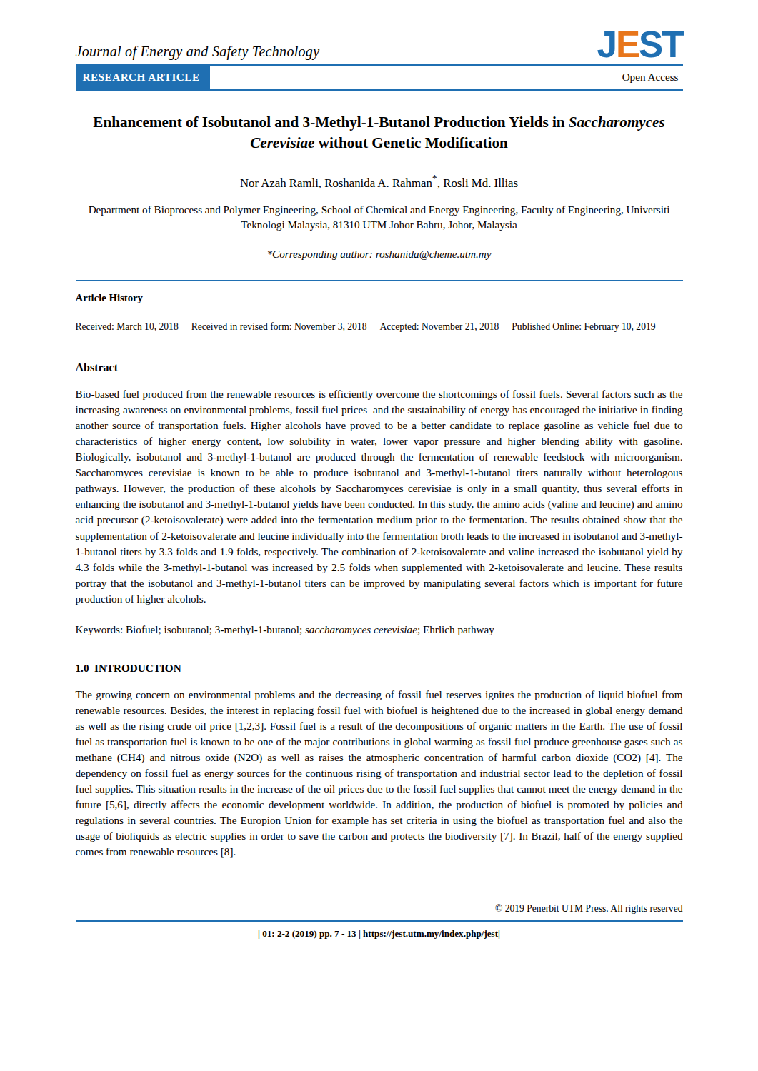Journal of Energy and Safety Technology
JEST
RESEARCH ARTICLE
Open Access
Enhancement of Isobutanol and 3-Methyl-1-Butanol Production Yields in Saccharomyces Cerevisiae without Genetic Modification
Nor Azah Ramli, Roshanida A. Rahman*, Rosli Md. Illias
Department of Bioprocess and Polymer Engineering, School of Chemical and Energy Engineering, Faculty of Engineering, Universiti Teknologi Malaysia, 81310 UTM Johor Bahru, Johor, Malaysia
*Corresponding author: roshanida@cheme.utm.my
Article History
Received: March 10, 2018 Received in revised form: November 3, 2018 Accepted: November 21, 2018 Published Online: February 10, 2019
Abstract
Bio-based fuel produced from the renewable resources is efficiently overcome the shortcomings of fossil fuels. Several factors such as the increasing awareness on environmental problems, fossil fuel prices and the sustainability of energy has encouraged the initiative in finding another source of transportation fuels. Higher alcohols have proved to be a better candidate to replace gasoline as vehicle fuel due to characteristics of higher energy content, low solubility in water, lower vapor pressure and higher blending ability with gasoline. Biologically, isobutanol and 3-methyl-1-butanol are produced through the fermentation of renewable feedstock with microorganism. Saccharomyces cerevisiae is known to be able to produce isobutanol and 3-methyl-1-butanol titers naturally without heterologous pathways. However, the production of these alcohols by Saccharomyces cerevisiae is only in a small quantity, thus several efforts in enhancing the isobutanol and 3-methyl-1-butanol yields have been conducted. In this study, the amino acids (valine and leucine) and amino acid precursor (2-ketoisovalerate) were added into the fermentation medium prior to the fermentation. The results obtained show that the supplementation of 2-ketoisovalerate and leucine individually into the fermentation broth leads to the increased in isobutanol and 3-methyl-1-butanol titers by 3.3 folds and 1.9 folds, respectively. The combination of 2-ketoisovalerate and valine increased the isobutanol yield by 4.3 folds while the 3-methyl-1-butanol was increased by 2.5 folds when supplemented with 2-ketoisovalerate and leucine. These results portray that the isobutanol and 3-methyl-1-butanol titers can be improved by manipulating several factors which is important for future production of higher alcohols.
Keywords: Biofuel; isobutanol; 3-methyl-1-butanol; saccharomyces cerevisiae; Ehrlich pathway
1.0 INTRODUCTION
The growing concern on environmental problems and the decreasing of fossil fuel reserves ignites the production of liquid biofuel from renewable resources. Besides, the interest in replacing fossil fuel with biofuel is heightened due to the increased in global energy demand as well as the rising crude oil price [1,2,3]. Fossil fuel is a result of the decompositions of organic matters in the Earth. The use of fossil fuel as transportation fuel is known to be one of the major contributions in global warming as fossil fuel produce greenhouse gases such as methane (CH4) and nitrous oxide (N2O) as well as raises the atmospheric concentration of harmful carbon dioxide (CO2) [4]. The dependency on fossil fuel as energy sources for the continuous rising of transportation and industrial sector lead to the depletion of fossil fuel supplies. This situation results in the increase of the oil prices due to the fossil fuel supplies that cannot meet the energy demand in the future [5,6], directly affects the economic development worldwide. In addition, the production of biofuel is promoted by policies and regulations in several countries. The Europion Union for example has set criteria in using the biofuel as transportation fuel and also the usage of bioliquids as electric supplies in order to save the carbon and protects the biodiversity [7]. In Brazil, half of the energy supplied comes from renewable resources [8].
© 2019 Penerbit UTM Press. All rights reserved
| 01: 2-2 (2019) pp. 7 - 13 | https://jest.utm.my/index.php/jest|